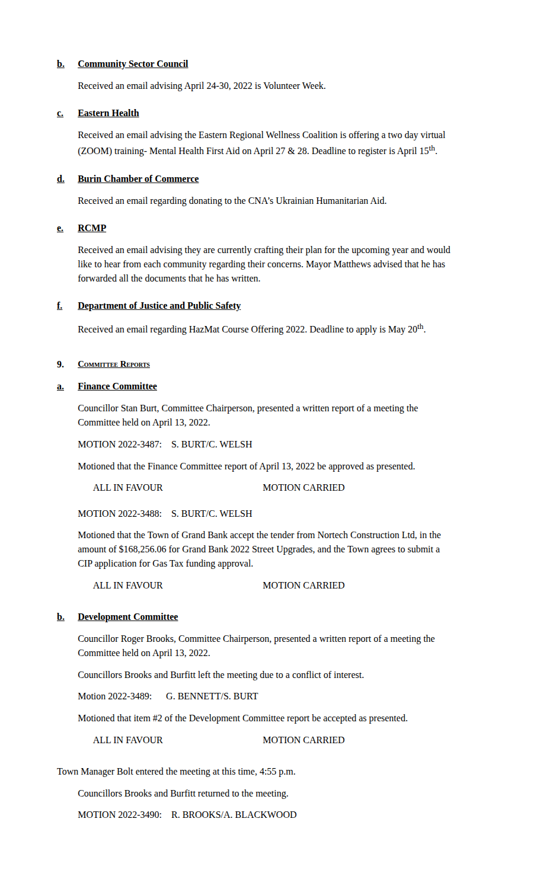b.
Community Sector Council
Received an email advising April 24-30, 2022 is Volunteer Week.
c.
Eastern Health
Received an email advising the Eastern Regional Wellness Coalition is offering a two day virtual (ZOOM) training- Mental Health First Aid on April 27 & 28. Deadline to register is April 15th.
d.
Burin Chamber of Commerce
Received an email regarding donating to the CNA’s Ukrainian Humanitarian Aid.
e.
RCMP
Received an email advising they are currently crafting their plan for the upcoming year and would like to hear from each community regarding their concerns. Mayor Matthews advised that he has forwarded all the documents that he has written.
f.
Department of Justice and Public Safety
Received an email regarding HazMat Course Offering 2022. Deadline to apply is May 20th.
9.
Committee Reports
a.
Finance Committee
Councillor Stan Burt, Committee Chairperson, presented a written report of a meeting the Committee held on April 13, 2022.
MOTION 2022-3487: S. BURT/C. WELSH
Motioned that the Finance Committee report of April 13, 2022 be approved as presented.
ALL IN FAVOUR
MOTION CARRIED
MOTION 2022-3488: S. BURT/C. WELSH
Motioned that the Town of Grand Bank accept the tender from Nortech Construction Ltd, in the amount of $168,256.06 for Grand Bank 2022 Street Upgrades, and the Town agrees to submit a CIP application for Gas Tax funding approval.
ALL IN FAVOUR
MOTION CARRIED
b.
Development Committee
Councillor Roger Brooks, Committee Chairperson, presented a written report of a meeting the Committee held on April 13, 2022.
Councillors Brooks and Burfitt left the meeting due to a conflict of interest.
Motion 2022-3489: G. BENNETT/S. BURT
Motioned that item #2 of the Development Committee report be accepted as presented.
ALL IN FAVOUR
MOTION CARRIED
Town Manager Bolt entered the meeting at this time, 4:55 p.m.
Councillors Brooks and Burfitt returned to the meeting.
MOTION 2022-3490: R. BROOKS/A. BLACKWOOD